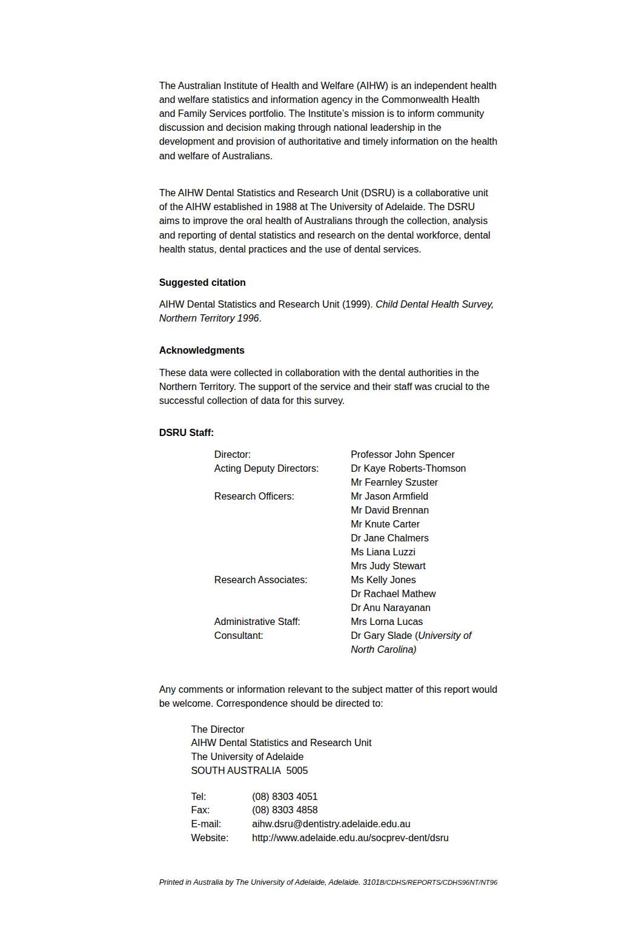The Australian Institute of Health and Welfare (AIHW) is an independent health and welfare statistics and information agency in the Commonwealth Health and Family Services portfolio. The Institute’s mission is to inform community discussion and decision making through national leadership in the development and provision of authoritative and timely information on the health and welfare of Australians.
The AIHW Dental Statistics and Research Unit (DSRU) is a collaborative unit of the AIHW established in 1988 at The University of Adelaide. The DSRU aims to improve the oral health of Australians through the collection, analysis and reporting of dental statistics and research on the dental workforce, dental health status, dental practices and the use of dental services.
Suggested citation
AIHW Dental Statistics and Research Unit (1999). Child Dental Health Survey, Northern Territory 1996.
Acknowledgments
These data were collected in collaboration with the dental authorities in the Northern Territory. The support of the service and their staff was crucial to the successful collection of data for this survey.
DSRU Staff:
| Director: | Professor John Spencer |
| Acting Deputy Directors: | Dr Kaye Roberts-Thomson |
| | Mr Fearnley Szuster |
| Research Officers: | Mr Jason Armfield |
| | Mr David Brennan |
| | Mr Knute Carter |
| | Dr Jane Chalmers |
| | Ms Liana Luzzi |
| | Mrs Judy Stewart |
| Research Associates: | Ms Kelly Jones |
| | Dr Rachael Mathew |
| | Dr Anu Narayanan |
| Administrative Staff: | Mrs Lorna Lucas |
| Consultant: | Dr Gary Slade ( University of North Carolina) |
Any comments or information relevant to the subject matter of this report would be welcome. Correspondence should be directed to:
The Director
AIHW Dental Statistics and Research Unit
The University of Adelaide
SOUTH AUSTRALIA 5005
| Tel: | (08) 8303 4051 |
| Fax: | (08) 8303 4858 |
| E-mail: | aihw.dsru@dentistry.adelaide.edu.au |
| Website: | http://www.adelaide.edu.au/socprev-dent/dsru |
Printed in Australia by The University of Adelaide, Adelaide.
3101B/CDHS/REPORTS/CDHS96NT/NT96